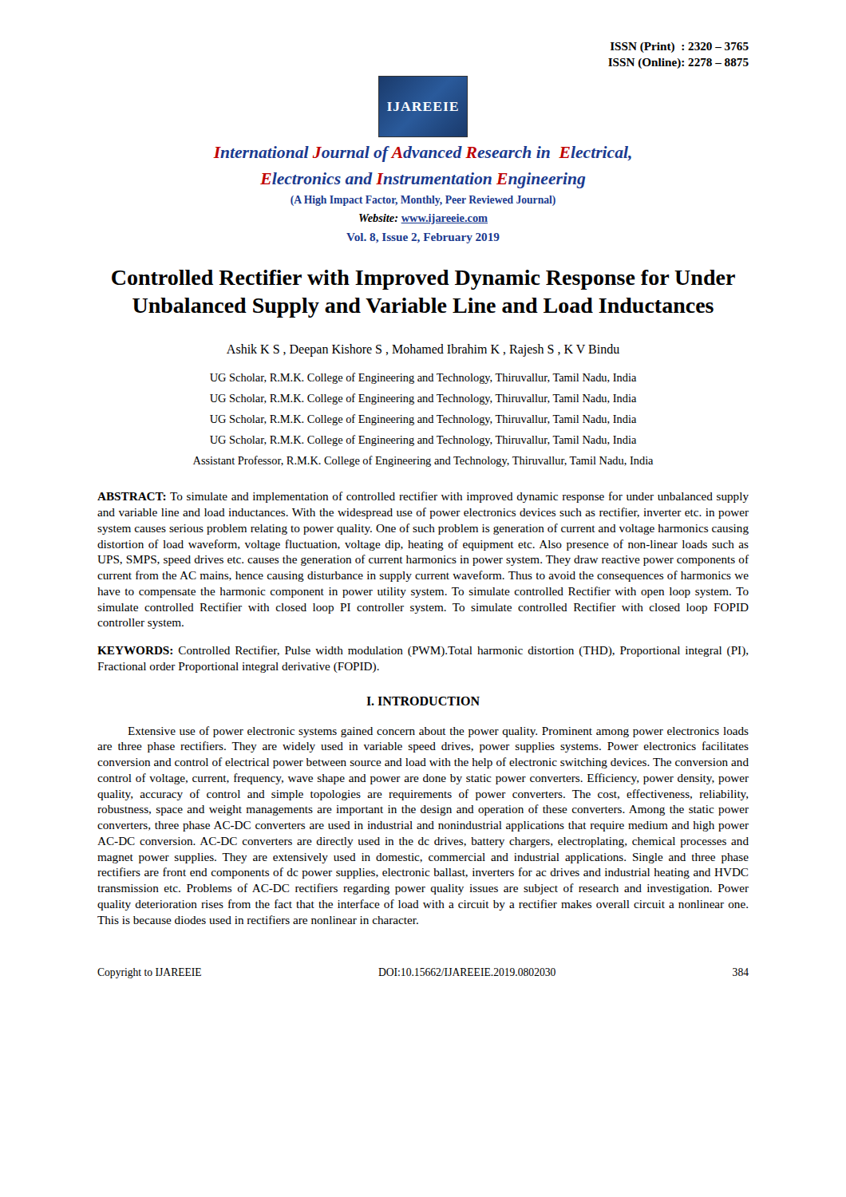ISSN (Print) : 2320 – 3765
ISSN (Online): 2278 – 8875
IJAREEIE
International Journal of Advanced Research in Electrical,
Electronics and Instrumentation Engineering
(A High Impact Factor, Monthly, Peer Reviewed Journal)
Website: www.ijareeie.com
Vol. 8, Issue 2, February 2019
Controlled Rectifier with Improved Dynamic Response for Under Unbalanced Supply and Variable Line and Load Inductances
Ashik K S , Deepan Kishore S , Mohamed Ibrahim K , Rajesh S , K V Bindu
UG Scholar, R.M.K. College of Engineering and Technology, Thiruvallur, Tamil Nadu, India
UG Scholar, R.M.K. College of Engineering and Technology, Thiruvallur, Tamil Nadu, India
UG Scholar, R.M.K. College of Engineering and Technology, Thiruvallur, Tamil Nadu, India
UG Scholar, R.M.K. College of Engineering and Technology, Thiruvallur, Tamil Nadu, India
Assistant Professor, R.M.K. College of Engineering and Technology, Thiruvallur, Tamil Nadu, India
ABSTRACT: To simulate and implementation of controlled rectifier with improved dynamic response for under unbalanced supply and variable line and load inductances. With the widespread use of power electronics devices such as rectifier, inverter etc. in power system causes serious problem relating to power quality. One of such problem is generation of current and voltage harmonics causing distortion of load waveform, voltage fluctuation, voltage dip, heating of equipment etc. Also presence of non-linear loads such as UPS, SMPS, speed drives etc. causes the generation of current harmonics in power system. They draw reactive power components of current from the AC mains, hence causing disturbance in supply current waveform. Thus to avoid the consequences of harmonics we have to compensate the harmonic component in power utility system. To simulate controlled Rectifier with open loop system. To simulate controlled Rectifier with closed loop PI controller system. To simulate controlled Rectifier with closed loop FOPID controller system.
KEYWORDS: Controlled Rectifier, Pulse width modulation (PWM).Total harmonic distortion (THD), Proportional integral (PI), Fractional order Proportional integral derivative (FOPID).
I. INTRODUCTION
Extensive use of power electronic systems gained concern about the power quality. Prominent among power electronics loads are three phase rectifiers. They are widely used in variable speed drives, power supplies systems. Power electronics facilitates conversion and control of electrical power between source and load with the help of electronic switching devices. The conversion and control of voltage, current, frequency, wave shape and power are done by static power converters. Efficiency, power density, power quality, accuracy of control and simple topologies are requirements of power converters. The cost, effectiveness, reliability, robustness, space and weight managements are important in the design and operation of these converters. Among the static power converters, three phase AC-DC converters are used in industrial and nonindustrial applications that require medium and high power AC-DC conversion. AC-DC converters are directly used in the dc drives, battery chargers, electroplating, chemical processes and magnet power supplies. They are extensively used in domestic, commercial and industrial applications. Single and three phase rectifiers are front end components of dc power supplies, electronic ballast, inverters for ac drives and industrial heating and HVDC transmission etc. Problems of AC-DC rectifiers regarding power quality issues are subject of research and investigation. Power quality deterioration rises from the fact that the interface of load with a circuit by a rectifier makes overall circuit a nonlinear one. This is because diodes used in rectifiers are nonlinear in character.
Copyright to IJAREEIE
DOI:10.15662/IJAREEIE.2019.0802030
384